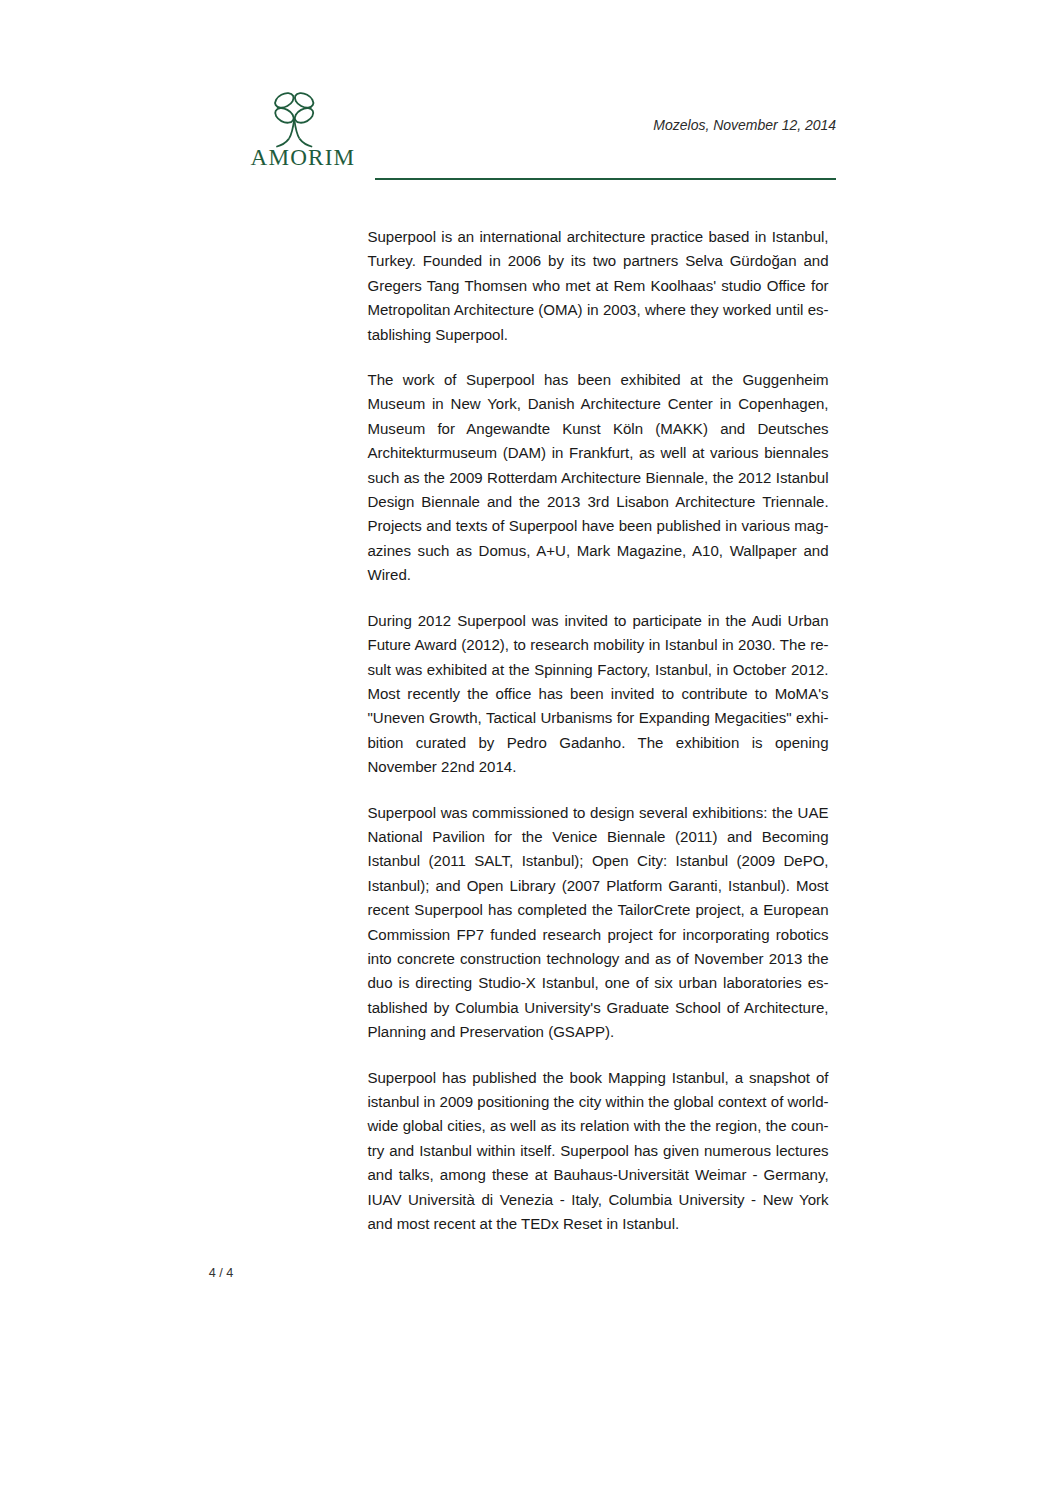AMORIM
Mozelos, November 12, 2014
Superpool is an international architecture practice based in Istanbul, Turkey. Founded in 2006 by its two partners Selva Gürdoğan and Gregers Tang Thomsen who met at Rem Koolhaas' studio Office for Metropolitan Architecture (OMA) in 2003, where they worked until establishing Superpool.
The work of Superpool has been exhibited at the Guggenheim Museum in New York, Danish Architecture Center in Copenhagen, Museum for Angewandte Kunst Köln (MAKK) and Deutsches Architekturmuseum (DAM) in Frankfurt, as well at various biennales such as the 2009 Rotterdam Architecture Biennale, the 2012 Istanbul Design Biennale and the 2013 3rd Lisabon Architecture Triennale. Projects and texts of Superpool have been published in various magazines such as Domus, A+U, Mark Magazine, A10, Wallpaper and Wired.
During 2012 Superpool was invited to participate in the Audi Urban Future Award (2012), to research mobility in Istanbul in 2030. The result was exhibited at the Spinning Factory, Istanbul, in October 2012. Most recently the office has been invited to contribute to MoMA's "Uneven Growth, Tactical Urbanisms for Expanding Megacities" exhibition curated by Pedro Gadanho. The exhibition is opening November 22nd 2014.
Superpool was commissioned to design several exhibitions: the UAE National Pavilion for the Venice Biennale (2011) and Becoming Istanbul (2011 SALT, Istanbul); Open City: Istanbul (2009 DePO, Istanbul); and Open Library (2007 Platform Garanti, Istanbul). Most recent Superpool has completed the TailorCrete project, a European Commission FP7 funded research project for incorporating robotics into concrete construction technology and as of November 2013 the duo is directing Studio-X Istanbul, one of six urban laboratories established by Columbia University's Graduate School of Architecture, Planning and Preservation (GSAPP).
Superpool has published the book Mapping Istanbul, a snapshot of istanbul in 2009 positioning the city within the global context of worldwide global cities, as well as its relation with the the region, the country and Istanbul within itself. Superpool has given numerous lectures and talks, among these at Bauhaus-Universität Weimar - Germany, IUAV Università di Venezia - Italy, Columbia University - New York and most recent at the TEDx Reset in Istanbul.
4 / 4